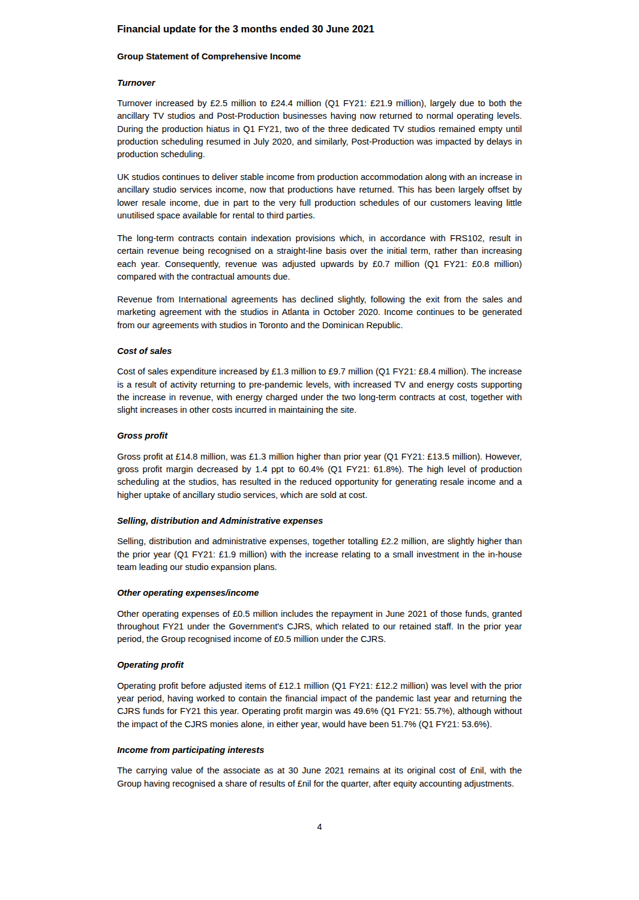Financial update for the 3 months ended 30 June 2021
Group Statement of Comprehensive Income
Turnover
Turnover increased by £2.5 million to £24.4 million (Q1 FY21: £21.9 million), largely due to both the ancillary TV studios and Post-Production businesses having now returned to normal operating levels. During the production hiatus in Q1 FY21, two of the three dedicated TV studios remained empty until production scheduling resumed in July 2020, and similarly, Post-Production was impacted by delays in production scheduling.
UK studios continues to deliver stable income from production accommodation along with an increase in ancillary studio services income, now that productions have returned. This has been largely offset by lower resale income, due in part to the very full production schedules of our customers leaving little unutilised space available for rental to third parties.
The long-term contracts contain indexation provisions which, in accordance with FRS102, result in certain revenue being recognised on a straight-line basis over the initial term, rather than increasing each year. Consequently, revenue was adjusted upwards by £0.7 million (Q1 FY21: £0.8 million) compared with the contractual amounts due.
Revenue from International agreements has declined slightly, following the exit from the sales and marketing agreement with the studios in Atlanta in October 2020. Income continues to be generated from our agreements with studios in Toronto and the Dominican Republic.
Cost of sales
Cost of sales expenditure increased by £1.3 million to £9.7 million (Q1 FY21: £8.4 million). The increase is a result of activity returning to pre-pandemic levels, with increased TV and energy costs supporting the increase in revenue, with energy charged under the two long-term contracts at cost, together with slight increases in other costs incurred in maintaining the site.
Gross profit
Gross profit at £14.8 million, was £1.3 million higher than prior year (Q1 FY21: £13.5 million). However, gross profit margin decreased by 1.4 ppt to 60.4% (Q1 FY21: 61.8%). The high level of production scheduling at the studios, has resulted in the reduced opportunity for generating resale income and a higher uptake of ancillary studio services, which are sold at cost.
Selling, distribution and Administrative expenses
Selling, distribution and administrative expenses, together totalling £2.2 million, are slightly higher than the prior year (Q1 FY21: £1.9 million) with the increase relating to a small investment in the in-house team leading our studio expansion plans.
Other operating expenses/income
Other operating expenses of £0.5 million includes the repayment in June 2021 of those funds, granted throughout FY21 under the Government's CJRS, which related to our retained staff. In the prior year period, the Group recognised income of £0.5 million under the CJRS.
Operating profit
Operating profit before adjusted items of £12.1 million (Q1 FY21: £12.2 million) was level with the prior year period, having worked to contain the financial impact of the pandemic last year and returning the CJRS funds for FY21 this year. Operating profit margin was 49.6% (Q1 FY21: 55.7%), although without the impact of the CJRS monies alone, in either year, would have been 51.7% (Q1 FY21: 53.6%).
Income from participating interests
The carrying value of the associate as at 30 June 2021 remains at its original cost of £nil, with the Group having recognised a share of results of £nil for the quarter, after equity accounting adjustments.
4